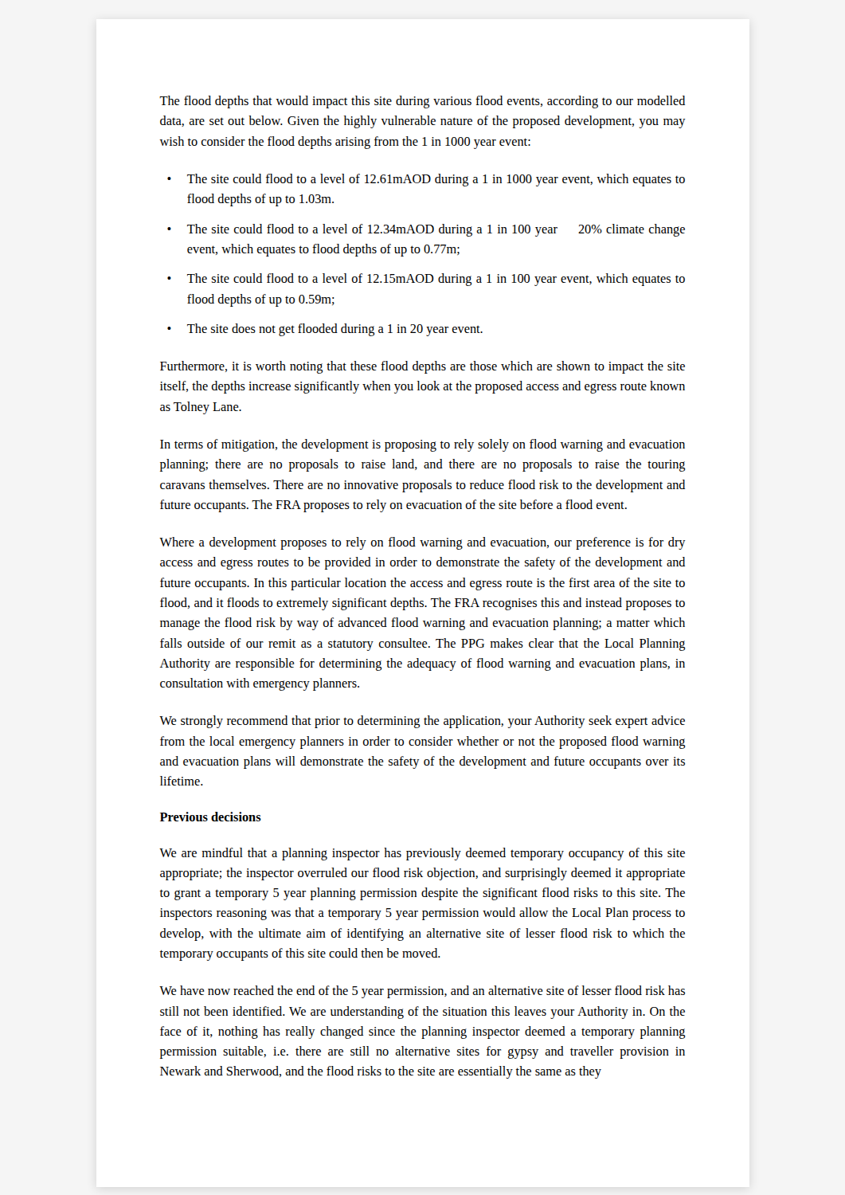The flood depths that would impact this site during various flood events, according to our modelled data, are set out below. Given the highly vulnerable nature of the proposed development, you may wish to consider the flood depths arising from the 1 in 1000 year event:
The site could flood to a level of 12.61mAOD during a 1 in 1000 year event, which equates to flood depths of up to 1.03m.
The site could flood to a level of 12.34mAOD during a 1 in 100 year 20% climate change event, which equates to flood depths of up to 0.77m;
The site could flood to a level of 12.15mAOD during a 1 in 100 year event, which equates to flood depths of up to 0.59m;
The site does not get flooded during a 1 in 20 year event.
Furthermore, it is worth noting that these flood depths are those which are shown to impact the site itself, the depths increase significantly when you look at the proposed access and egress route known as Tolney Lane.
In terms of mitigation, the development is proposing to rely solely on flood warning and evacuation planning; there are no proposals to raise land, and there are no proposals to raise the touring caravans themselves. There are no innovative proposals to reduce flood risk to the development and future occupants. The FRA proposes to rely on evacuation of the site before a flood event.
Where a development proposes to rely on flood warning and evacuation, our preference is for dry access and egress routes to be provided in order to demonstrate the safety of the development and future occupants. In this particular location the access and egress route is the first area of the site to flood, and it floods to extremely significant depths. The FRA recognises this and instead proposes to manage the flood risk by way of advanced flood warning and evacuation planning; a matter which falls outside of our remit as a statutory consultee. The PPG makes clear that the Local Planning Authority are responsible for determining the adequacy of flood warning and evacuation plans, in consultation with emergency planners.
We strongly recommend that prior to determining the application, your Authority seek expert advice from the local emergency planners in order to consider whether or not the proposed flood warning and evacuation plans will demonstrate the safety of the development and future occupants over its lifetime.
Previous decisions
We are mindful that a planning inspector has previously deemed temporary occupancy of this site appropriate; the inspector overruled our flood risk objection, and surprisingly deemed it appropriate to grant a temporary 5 year planning permission despite the significant flood risks to this site. The inspectors reasoning was that a temporary 5 year permission would allow the Local Plan process to develop, with the ultimate aim of identifying an alternative site of lesser flood risk to which the temporary occupants of this site could then be moved.
We have now reached the end of the 5 year permission, and an alternative site of lesser flood risk has still not been identified. We are understanding of the situation this leaves your Authority in. On the face of it, nothing has really changed since the planning inspector deemed a temporary planning permission suitable, i.e. there are still no alternative sites for gypsy and traveller provision in Newark and Sherwood, and the flood risks to the site are essentially the same as they